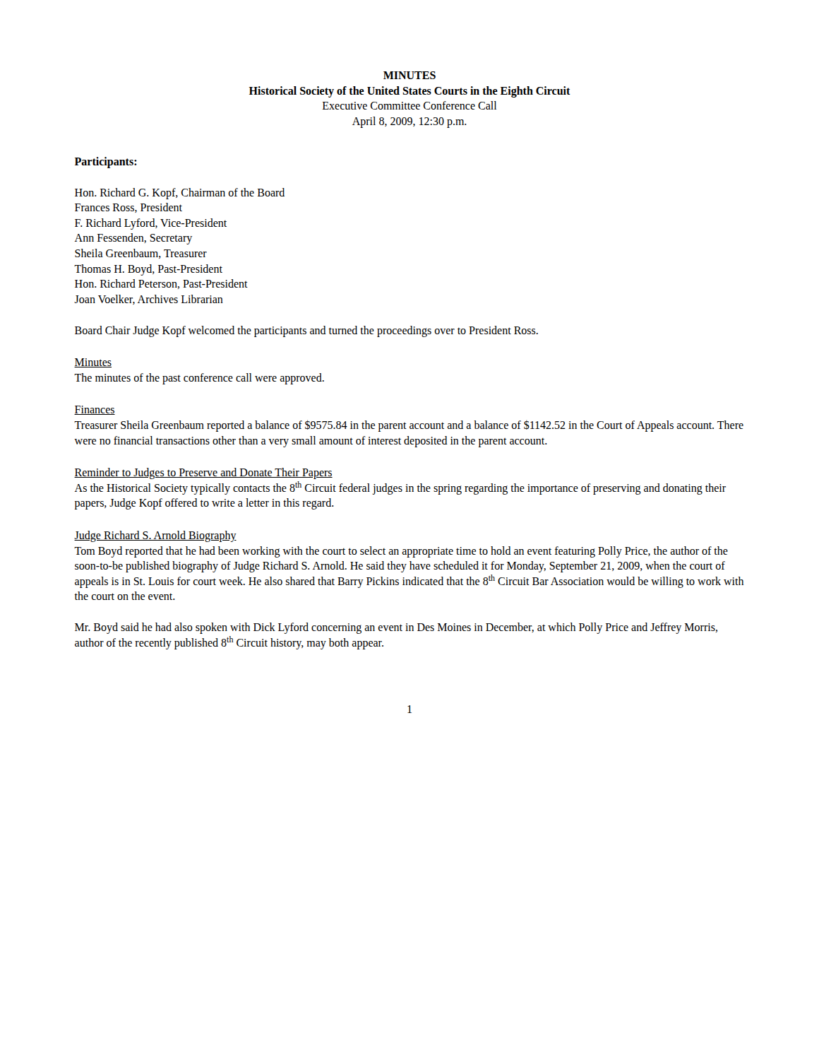MINUTES
Historical Society of the United States Courts in the Eighth Circuit
Executive Committee Conference Call
April 8, 2009, 12:30 p.m.
Participants:
Hon. Richard G. Kopf, Chairman of the Board
Frances Ross, President
F. Richard Lyford, Vice-President
Ann Fessenden, Secretary
Sheila Greenbaum, Treasurer
Thomas H. Boyd, Past-President
Hon. Richard Peterson, Past-President
Joan Voelker, Archives Librarian
Board Chair Judge Kopf welcomed the participants and turned the proceedings over to President Ross.
Minutes
The minutes of the past conference call were approved.
Finances
Treasurer Sheila Greenbaum reported a balance of $9575.84 in the parent account and a balance of $1142.52 in the Court of Appeals account. There were no financial transactions other than a very small amount of interest deposited in the parent account.
Reminder to Judges to Preserve and Donate Their Papers
As the Historical Society typically contacts the 8th Circuit federal judges in the spring regarding the importance of preserving and donating their papers, Judge Kopf offered to write a letter in this regard.
Judge Richard S. Arnold Biography
Tom Boyd reported that he had been working with the court to select an appropriate time to hold an event featuring Polly Price, the author of the soon-to-be published biography of Judge Richard S. Arnold. He said they have scheduled it for Monday, September 21, 2009, when the court of appeals is in St. Louis for court week. He also shared that Barry Pickins indicated that the 8th Circuit Bar Association would be willing to work with the court on the event.
Mr. Boyd said he had also spoken with Dick Lyford concerning an event in Des Moines in December, at which Polly Price and Jeffrey Morris, author of the recently published 8th Circuit history, may both appear.
1